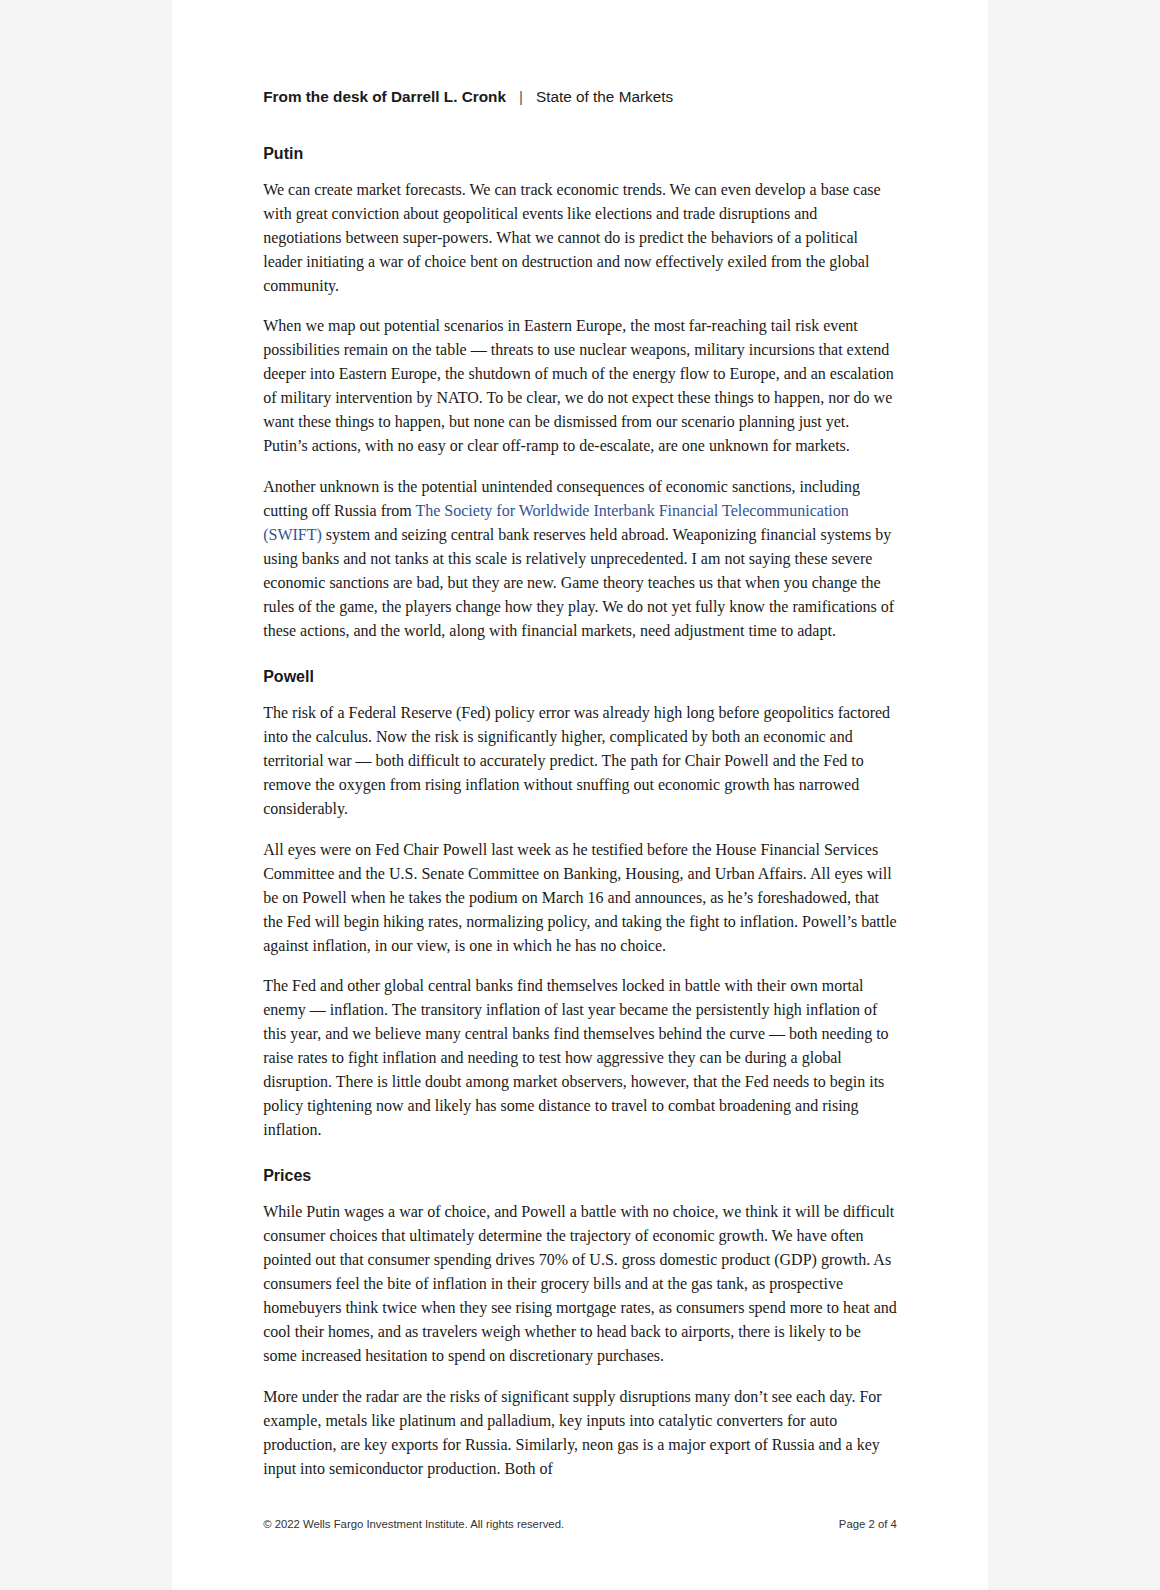From the desk of Darrell L. Cronk|State of the Markets
Putin
We can create market forecasts. We can track economic trends. We can even develop a base case with great conviction about geopolitical events like elections and trade disruptions and negotiations between super-powers. What we cannot do is predict the behaviors of a political leader initiating a war of choice bent on destruction and now effectively exiled from the global community.
When we map out potential scenarios in Eastern Europe, the most far-reaching tail risk event possibilities remain on the table — threats to use nuclear weapons, military incursions that extend deeper into Eastern Europe, the shutdown of much of the energy flow to Europe, and an escalation of military intervention by NATO. To be clear, we do not expect these things to happen, nor do we want these things to happen, but none can be dismissed from our scenario planning just yet. Putin’s actions, with no easy or clear off-ramp to de-escalate, are one unknown for markets.
Another unknown is the potential unintended consequences of economic sanctions, including cutting off Russia from The Society for Worldwide Interbank Financial Telecommunication (SWIFT) system and seizing central bank reserves held abroad. Weaponizing financial systems by using banks and not tanks at this scale is relatively unprecedented. I am not saying these severe economic sanctions are bad, but they are new. Game theory teaches us that when you change the rules of the game, the players change how they play. We do not yet fully know the ramifications of these actions, and the world, along with financial markets, need adjustment time to adapt.
Powell
The risk of a Federal Reserve (Fed) policy error was already high long before geopolitics factored into the calculus. Now the risk is significantly higher, complicated by both an economic and territorial war — both difficult to accurately predict. The path for Chair Powell and the Fed to remove the oxygen from rising inflation without snuffing out economic growth has narrowed considerably.
All eyes were on Fed Chair Powell last week as he testified before the House Financial Services Committee and the U.S. Senate Committee on Banking, Housing, and Urban Affairs. All eyes will be on Powell when he takes the podium on March 16 and announces, as he’s foreshadowed, that the Fed will begin hiking rates, normalizing policy, and taking the fight to inflation. Powell’s battle against inflation, in our view, is one in which he has no choice.
The Fed and other global central banks find themselves locked in battle with their own mortal enemy — inflation. The transitory inflation of last year became the persistently high inflation of this year, and we believe many central banks find themselves behind the curve — both needing to raise rates to fight inflation and needing to test how aggressive they can be during a global disruption. There is little doubt among market observers, however, that the Fed needs to begin its policy tightening now and likely has some distance to travel to combat broadening and rising inflation.
Prices
While Putin wages a war of choice, and Powell a battle with no choice, we think it will be difficult consumer choices that ultimately determine the trajectory of economic growth. We have often pointed out that consumer spending drives 70% of U.S. gross domestic product (GDP) growth. As consumers feel the bite of inflation in their grocery bills and at the gas tank, as prospective homebuyers think twice when they see rising mortgage rates, as consumers spend more to heat and cool their homes, and as travelers weigh whether to head back to airports, there is likely to be some increased hesitation to spend on discretionary purchases.
More under the radar are the risks of significant supply disruptions many don’t see each day. For example, metals like platinum and palladium, key inputs into catalytic converters for auto production, are key exports for Russia. Similarly, neon gas is a major export of Russia and a key input into semiconductor production. Both of
© 2022 Wells Fargo Investment Institute. All rights reserved. Page 2 of 4